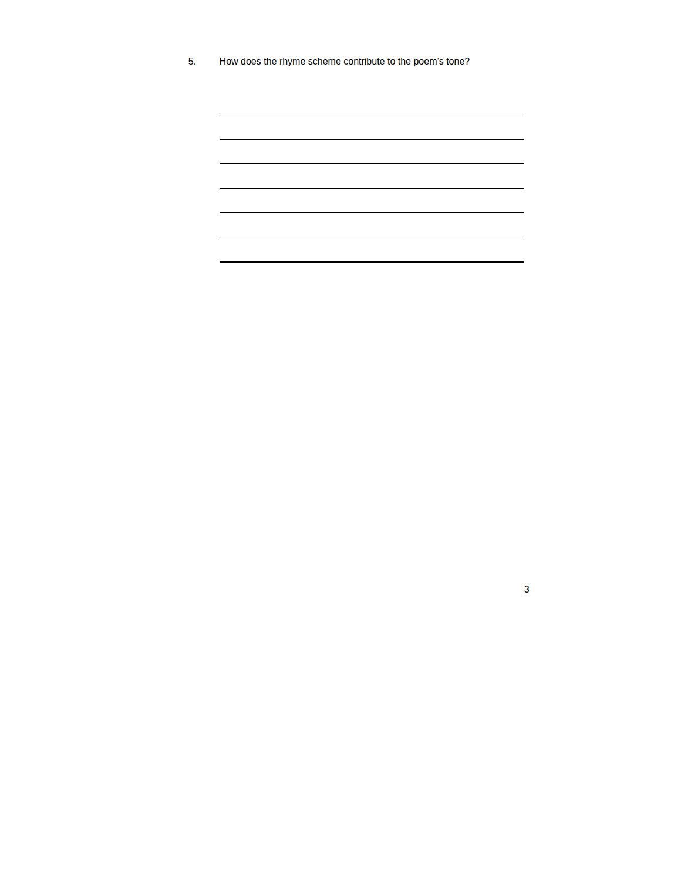5.
How does the rhyme scheme contribute to the poem’s tone?
3